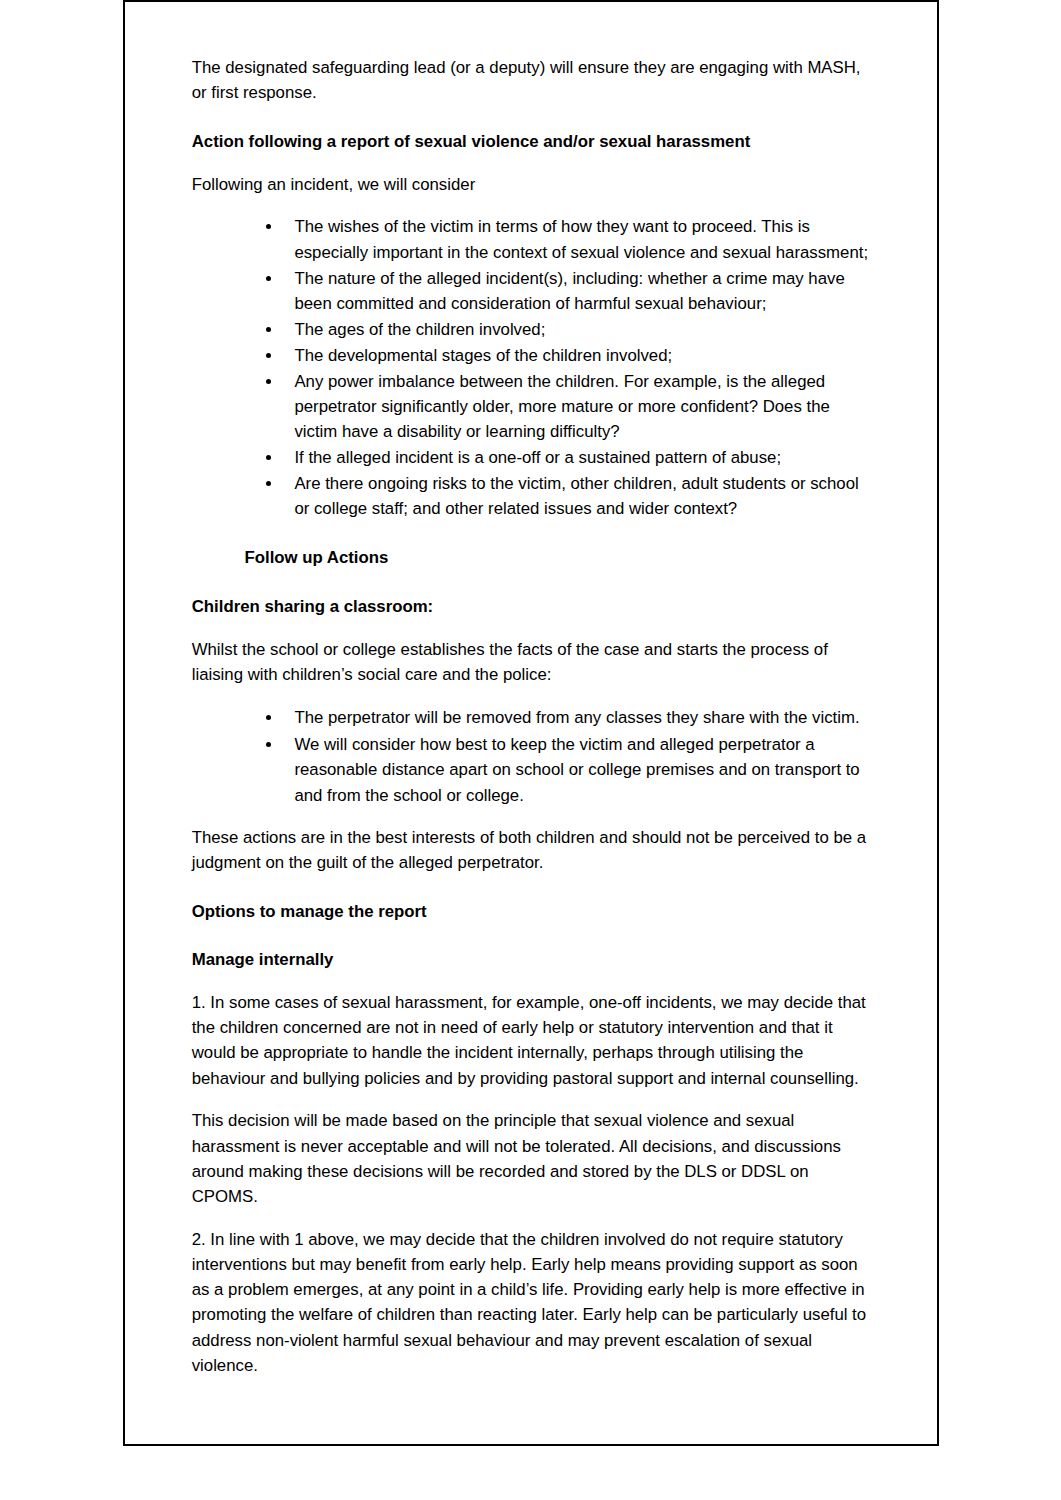The designated safeguarding lead (or a deputy) will ensure they are engaging with MASH, or first response.
Action following a report of sexual violence and/or sexual harassment
Following an incident, we will consider
The wishes of the victim in terms of how they want to proceed. This is especially important in the context of sexual violence and sexual harassment;
The nature of the alleged incident(s), including: whether a crime may have been committed and consideration of harmful sexual behaviour;
The ages of the children involved;
The developmental stages of the children involved;
Any power imbalance between the children. For example, is the alleged perpetrator significantly older, more mature or more confident? Does the victim have a disability or learning difficulty?
If the alleged incident is a one-off or a sustained pattern of abuse;
Are there ongoing risks to the victim, other children, adult students or school or college staff; and other related issues and wider context?
Follow up Actions
Children sharing a classroom:
Whilst the school or college establishes the facts of the case and starts the process of liaising with children’s social care and the police:
The perpetrator will be removed from any classes they share with the victim.
We will consider how best to keep the victim and alleged perpetrator a reasonable distance apart on school or college premises and on transport to and from the school or college.
These actions are in the best interests of both children and should not be perceived to be a judgment on the guilt of the alleged perpetrator.
Options to manage the report
Manage internally
1. In some cases of sexual harassment, for example, one-off incidents, we may decide that the children concerned are not in need of early help or statutory intervention and that it would be appropriate to handle the incident internally, perhaps through utilising the behaviour and bullying policies and by providing pastoral support and internal counselling.
This decision will be made based on the principle that sexual violence and sexual harassment is never acceptable and will not be tolerated. All decisions, and discussions around making these decisions will be recorded and stored by the DLS or DDSL on CPOMS.
2. In line with 1 above, we may decide that the children involved do not require statutory interventions but may benefit from early help. Early help means providing support as soon as a problem emerges, at any point in a child’s life. Providing early help is more effective in promoting the welfare of children than reacting later. Early help can be particularly useful to address non-violent harmful sexual behaviour and may prevent escalation of sexual violence.